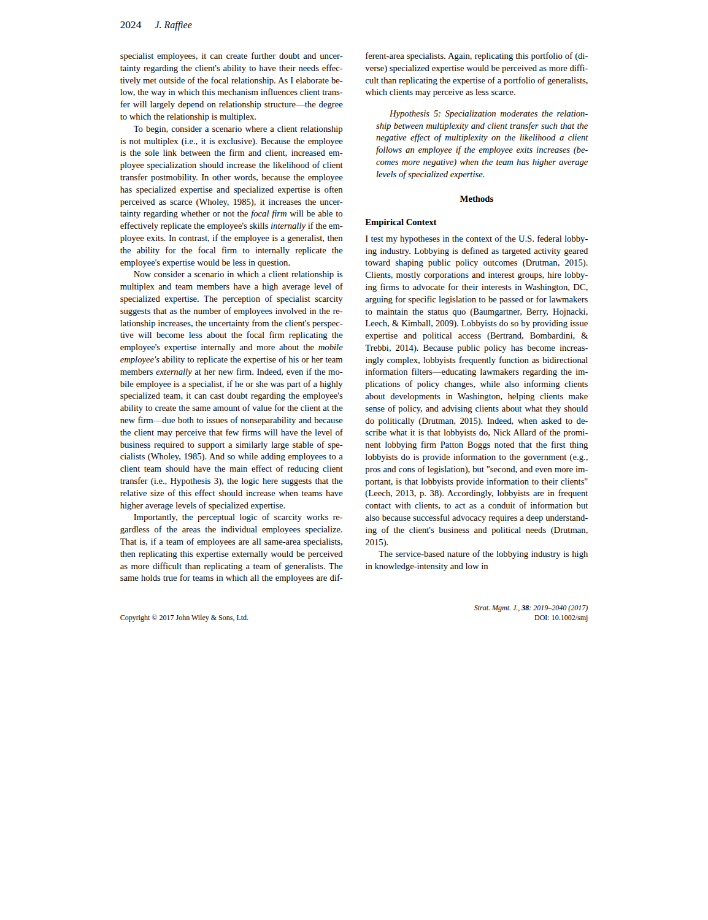2024 J. Raffiee
specialist employees, it can create further doubt and uncertainty regarding the client's ability to have their needs effectively met outside of the focal relationship. As I elaborate below, the way in which this mechanism influences client transfer will largely depend on relationship structure—the degree to which the relationship is multiplex.
To begin, consider a scenario where a client relationship is not multiplex (i.e., it is exclusive). Because the employee is the sole link between the firm and client, increased employee specialization should increase the likelihood of client transfer postmobility. In other words, because the employee has specialized expertise and specialized expertise is often perceived as scarce (Wholey, 1985), it increases the uncertainty regarding whether or not the focal firm will be able to effectively replicate the employee's skills internally if the employee exits. In contrast, if the employee is a generalist, then the ability for the focal firm to internally replicate the employee's expertise would be less in question.
Now consider a scenario in which a client relationship is multiplex and team members have a high average level of specialized expertise. The perception of specialist scarcity suggests that as the number of employees involved in the relationship increases, the uncertainty from the client's perspective will become less about the focal firm replicating the employee's expertise internally and more about the mobile employee's ability to replicate the expertise of his or her team members externally at her new firm. Indeed, even if the mobile employee is a specialist, if he or she was part of a highly specialized team, it can cast doubt regarding the employee's ability to create the same amount of value for the client at the new firm—due both to issues of nonseparability and because the client may perceive that few firms will have the level of business required to support a similarly large stable of specialists (Wholey, 1985). And so while adding employees to a client team should have the main effect of reducing client transfer (i.e., Hypothesis 3), the logic here suggests that the relative size of this effect should increase when teams have higher average levels of specialized expertise.
Importantly, the perceptual logic of scarcity works regardless of the areas the individual employees specialize. That is, if a team of employees are all same-area specialists, then replicating this expertise externally would be perceived as more difficult than replicating a team of generalists. The same holds true for teams in which all the employees are different-area specialists. Again, replicating this portfolio of (diverse) specialized expertise would be perceived as more difficult than replicating the expertise of a portfolio of generalists, which clients may perceive as less scarce.
Hypothesis 5: Specialization moderates the relationship between multiplexity and client transfer such that the negative effect of multiplexity on the likelihood a client follows an employee if the employee exits increases (becomes more negative) when the team has higher average levels of specialized expertise.
Methods
Empirical Context
I test my hypotheses in the context of the U.S. federal lobbying industry. Lobbying is defined as targeted activity geared toward shaping public policy outcomes (Drutman, 2015). Clients, mostly corporations and interest groups, hire lobbying firms to advocate for their interests in Washington, DC, arguing for specific legislation to be passed or for lawmakers to maintain the status quo (Baumgartner, Berry, Hojnacki, Leech, & Kimball, 2009). Lobbyists do so by providing issue expertise and political access (Bertrand, Bombardini, & Trebbi, 2014). Because public policy has become increasingly complex, lobbyists frequently function as bidirectional information filters—educating lawmakers regarding the implications of policy changes, while also informing clients about developments in Washington, helping clients make sense of policy, and advising clients about what they should do politically (Drutman, 2015). Indeed, when asked to describe what it is that lobbyists do, Nick Allard of the prominent lobbying firm Patton Boggs noted that the first thing lobbyists do is provide information to the government (e.g., pros and cons of legislation), but "second, and even more important, is that lobbyists provide information to their clients" (Leech, 2013, p. 38). Accordingly, lobbyists are in frequent contact with clients, to act as a conduit of information but also because successful advocacy requires a deep understanding of the client's business and political needs (Drutman, 2015).
The service-based nature of the lobbying industry is high in knowledge-intensity and low in
Copyright © 2017 John Wiley & Sons, Ltd.
Strat. Mgmt. J., 38: 2019–2040 (2017)
DOI: 10.1002/smj